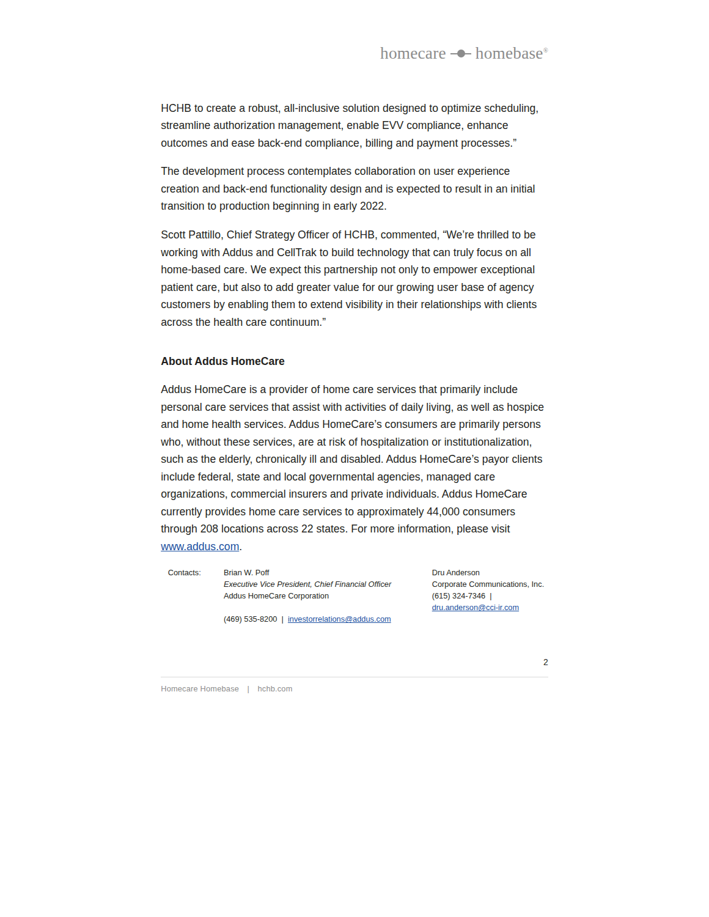homecare homebase®
HCHB to create a robust, all-inclusive solution designed to optimize scheduling, streamline authorization management, enable EVV compliance, enhance outcomes and ease back-end compliance, billing and payment processes.”
The development process contemplates collaboration on user experience creation and back-end functionality design and is expected to result in an initial transition to production beginning in early 2022.
Scott Pattillo, Chief Strategy Officer of HCHB, commented, “We’re thrilled to be working with Addus and CellTrak to build technology that can truly focus on all home-based care. We expect this partnership not only to empower exceptional patient care, but also to add greater value for our growing user base of agency customers by enabling them to extend visibility in their relationships with clients across the health care continuum.”
About Addus HomeCare
Addus HomeCare is a provider of home care services that primarily include personal care services that assist with activities of daily living, as well as hospice and home health services. Addus HomeCare’s consumers are primarily persons who, without these services, are at risk of hospitalization or institutionalization, such as the elderly, chronically ill and disabled. Addus HomeCare’s payor clients include federal, state and local governmental agencies, managed care organizations, commercial insurers and private individuals. Addus HomeCare currently provides home care services to approximately 44,000 consumers through 208 locations across 22 states. For more information, please visit www.addus.com.
| Contacts: | Brian W. Poff | Dru Anderson |
| | Executive Vice President, Chief Financial Officer | Corporate Communications, Inc. |
| | Addus HomeCare Corporation | (615) 324-7346 / dru.anderson@cci-ir.com |
| | (469) 535-8200 / investorrelations@addus.com | |
2
Homecare Homebase|hchb.com